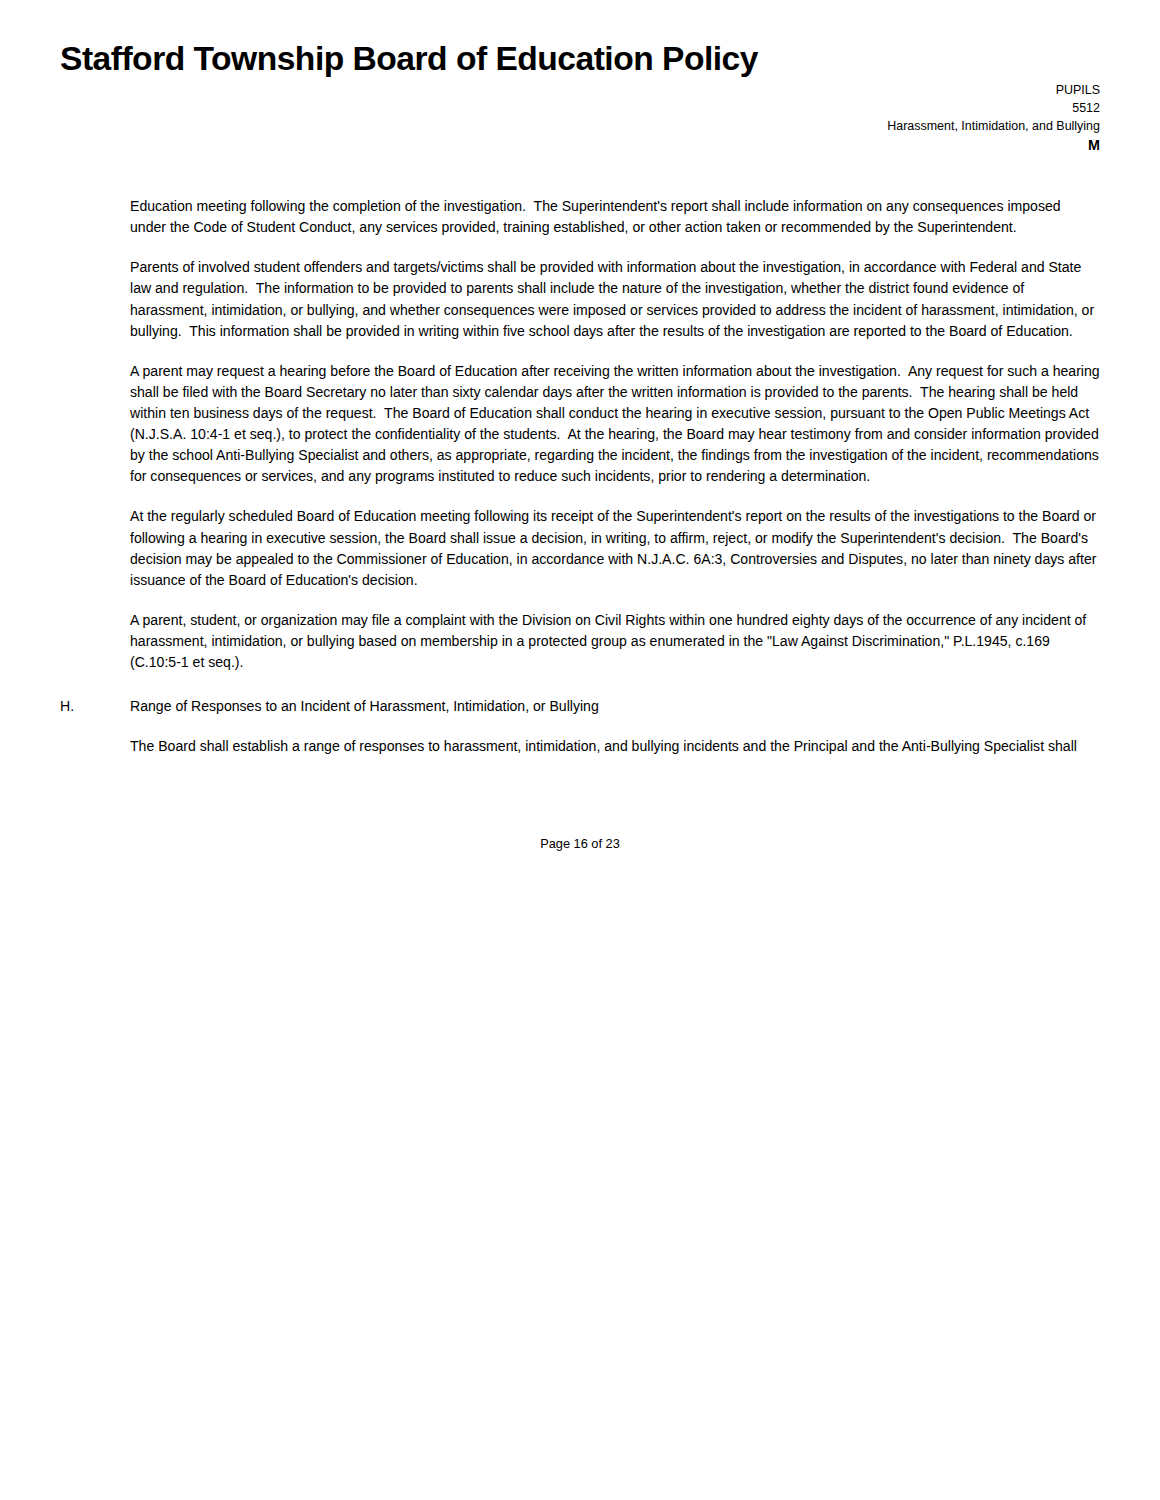Stafford Township Board of Education Policy
PUPILS
5512
Harassment, Intimidation, and Bullying
M
Education meeting following the completion of the investigation. The Superintendent's report shall include information on any consequences imposed under the Code of Student Conduct, any services provided, training established, or other action taken or recommended by the Superintendent.
Parents of involved student offenders and targets/victims shall be provided with information about the investigation, in accordance with Federal and State law and regulation. The information to be provided to parents shall include the nature of the investigation, whether the district found evidence of harassment, intimidation, or bullying, and whether consequences were imposed or services provided to address the incident of harassment, intimidation, or bullying. This information shall be provided in writing within five school days after the results of the investigation are reported to the Board of Education.
A parent may request a hearing before the Board of Education after receiving the written information about the investigation. Any request for such a hearing shall be filed with the Board Secretary no later than sixty calendar days after the written information is provided to the parents. The hearing shall be held within ten business days of the request. The Board of Education shall conduct the hearing in executive session, pursuant to the Open Public Meetings Act (N.J.S.A. 10:4-1 et seq.), to protect the confidentiality of the students. At the hearing, the Board may hear testimony from and consider information provided by the school Anti-Bullying Specialist and others, as appropriate, regarding the incident, the findings from the investigation of the incident, recommendations for consequences or services, and any programs instituted to reduce such incidents, prior to rendering a determination.
At the regularly scheduled Board of Education meeting following its receipt of the Superintendent's report on the results of the investigations to the Board or following a hearing in executive session, the Board shall issue a decision, in writing, to affirm, reject, or modify the Superintendent's decision. The Board's decision may be appealed to the Commissioner of Education, in accordance with N.J.A.C. 6A:3, Controversies and Disputes, no later than ninety days after issuance of the Board of Education's decision.
A parent, student, or organization may file a complaint with the Division on Civil Rights within one hundred eighty days of the occurrence of any incident of harassment, intimidation, or bullying based on membership in a protected group as enumerated in the "Law Against Discrimination," P.L.1945, c.169 (C.10:5-1 et seq.).
H.
Range of Responses to an Incident of Harassment, Intimidation, or Bullying
The Board shall establish a range of responses to harassment, intimidation, and bullying incidents and the Principal and the Anti-Bullying Specialist shall
Page 16 of 23